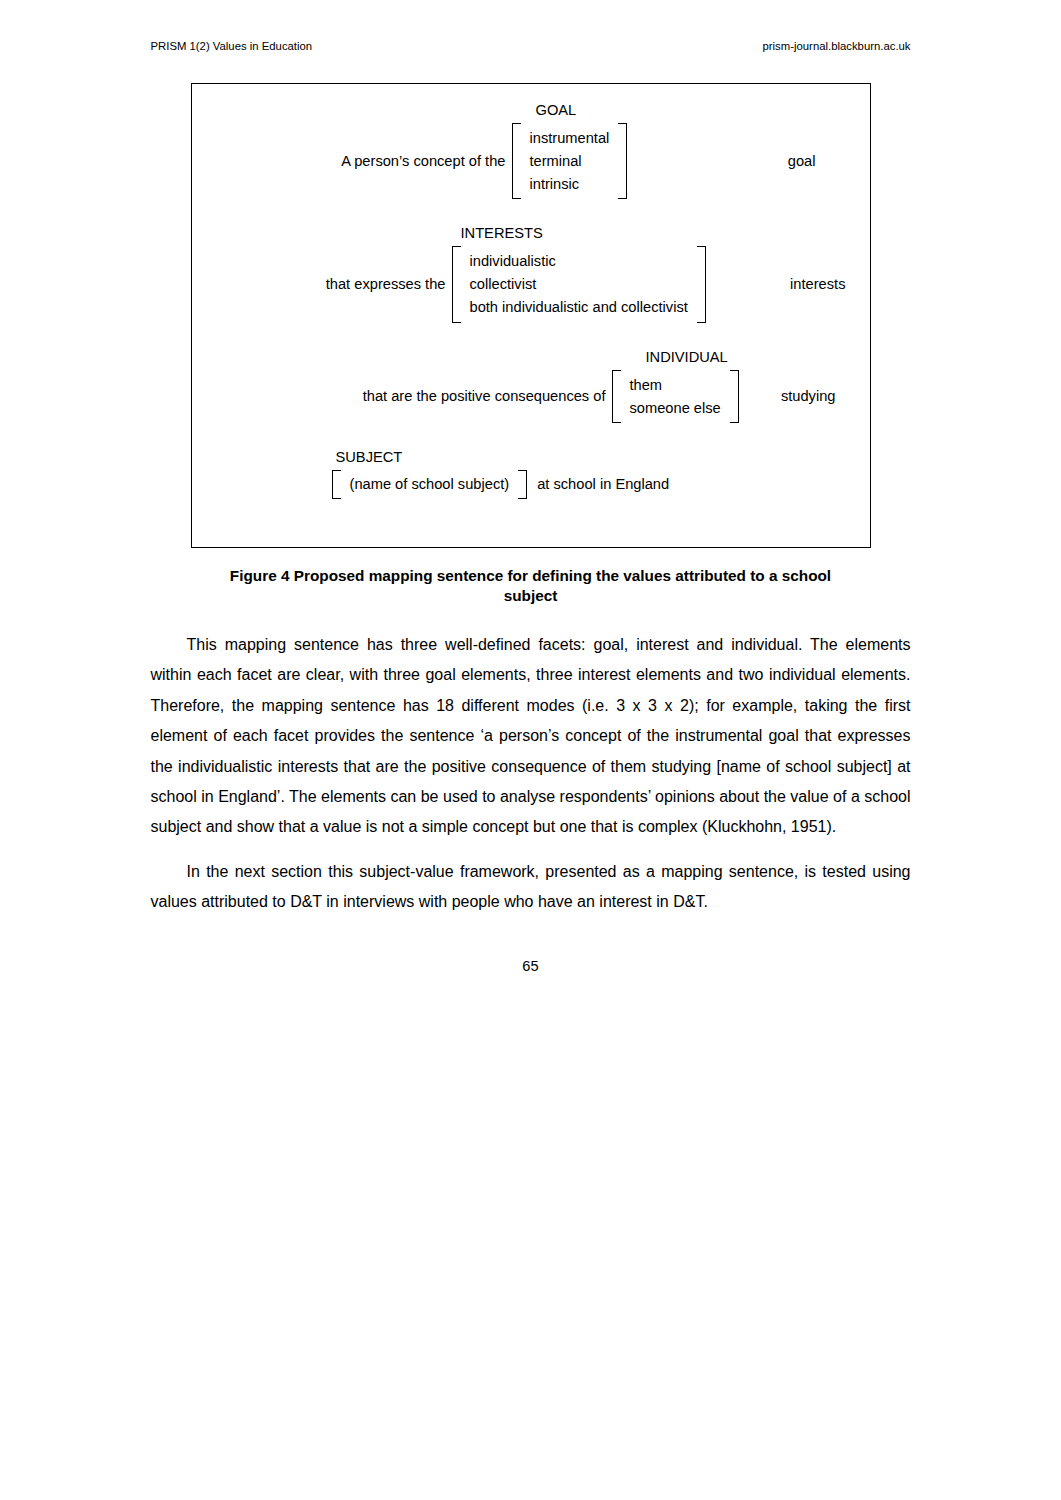PRISM 1(2) Values in Education prism-journal.blackburn.ac.uk
GOAL
A person’s concept of the
instrumental
terminal
intrinsic
goal
INTERESTS
that expresses the
individualistic
collectivist
both individualistic and collectivist
interests
INDIVIDUAL
that are the positive consequences of
them
someone else
studying
SUBJECT
(name of school subject)
at school in England
Figure 4 Proposed mapping sentence for defining the values attributed to a school subject
This mapping sentence has three well-defined facets: goal, interest and individual. The elements within each facet are clear, with three goal elements, three interest elements and two individual elements. Therefore, the mapping sentence has 18 different modes (i.e. 3 x 3 x 2); for example, taking the first element of each facet provides the sentence ‘a person’s concept of the instrumental goal that expresses the individualistic interests that are the positive consequence of them studying [name of school subject] at school in England’. The elements can be used to analyse respondents’ opinions about the value of a school subject and show that a value is not a simple concept but one that is complex (Kluckhohn, 1951).
In the next section this subject-value framework, presented as a mapping sentence, is tested using values attributed to D&T in interviews with people who have an interest in D&T.
65